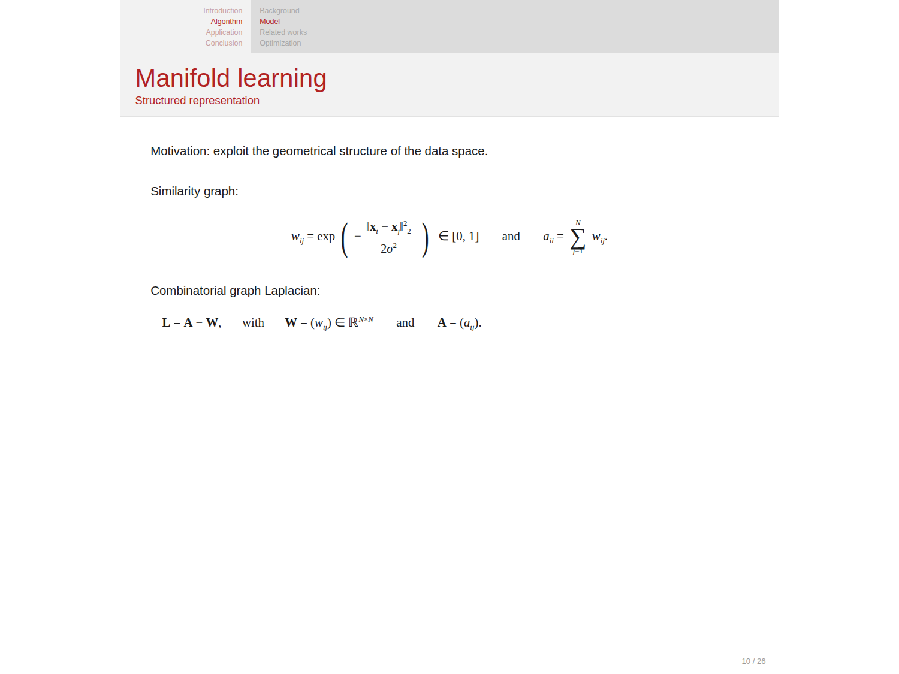Introduction
Algorithm
Application
Conclusion
Background
Model
Related works
Optimization
Manifold learning
Structured representation
Motivation: exploit the geometrical structure of the data space.
Similarity graph:
wij = exp ( − ‖xi − xj‖22 2σ2 ) ∈ [0, 1] and aii = N ∑ j=1 wij.
Combinatorial graph Laplacian:
L = A − W, with W = (wij) ∈ ℝN×N and A = (aij).
10 / 26